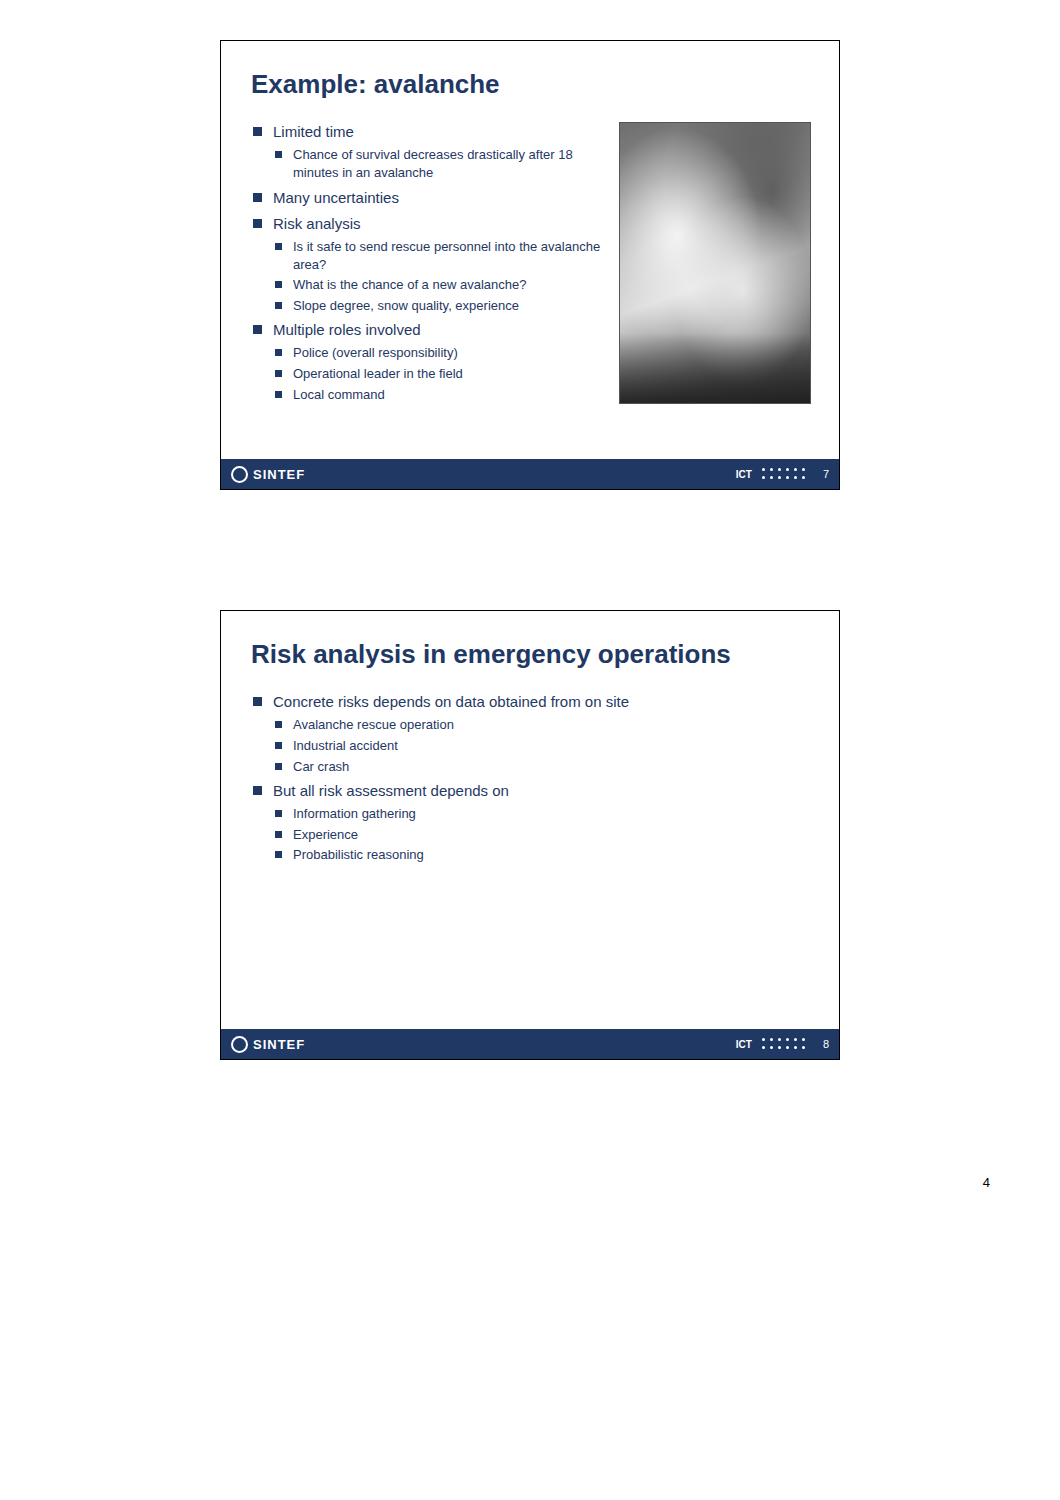Example: avalanche
Limited time
Chance of survival decreases drastically after 18 minutes in an avalanche
Many uncertainties
Risk analysis
Is it safe to send rescue personnel into the avalanche area?
What is the chance of a new avalanche?
Slope degree, snow quality, experience
Multiple roles involved
Police (overall responsibility)
Operational leader in the field
Local command
SINTEF
ICT 7
Risk analysis in emergency operations
Concrete risks depends on data obtained from on site
Avalanche rescue operation
Industrial accident
Car crash
But all risk assessment depends on
Information gathering
Experience
Probabilistic reasoning
SINTEF
ICT 8
4